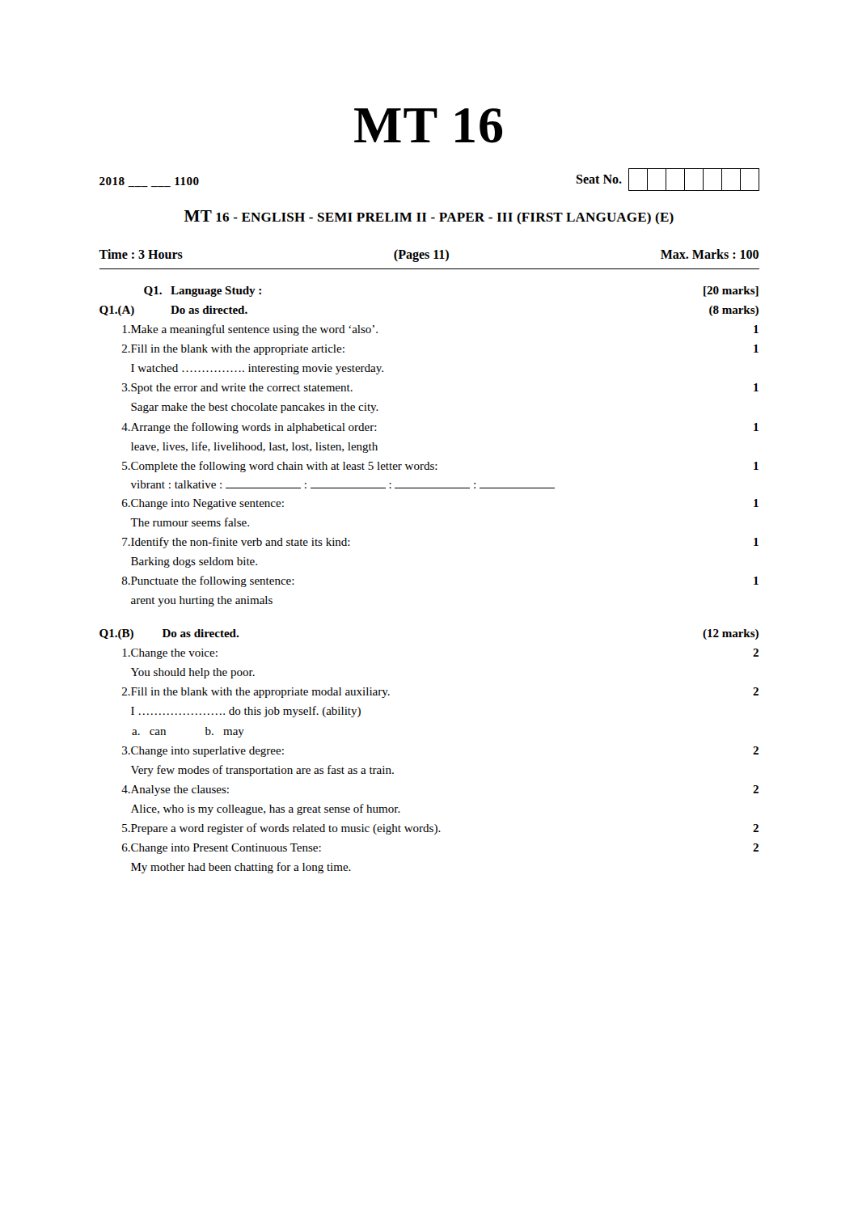MT 16
2018 ___ ___ 1100
Seat No.
MT 16 - ENGLISH - SEMI PRELIM II - PAPER - III (FIRST LANGUAGE) (E)
Time : 3 Hours
(Pages 11)
Max. Marks : 100
| Q1. | Language Study : | [20 marks] |
| Q1.(A) | Do as directed. | (8 marks) |
| 1. | Make a meaningful sentence using the word ‘also’. | 1 |
| 2. | Fill in the blank with the appropriate article: | 1 |
| | I watched ……………. interesting movie yesterday. | |
| 3. | Spot the error and write the correct statement. | 1 |
| | Sagar make the best chocolate pancakes in the city. | |
| 4. | Arrange the following words in alphabetical order: | 1 |
| | leave, lives, life, livelihood, last, lost, listen, length | |
| 5. | Complete the following word chain with at least 5 letter words: | 1 |
| | vibrant : talkative : : : : | |
| 6. | Change into Negative sentence: | 1 |
| | The rumour seems false. | |
| 7. | Identify the non-finite verb and state its kind: | 1 |
| | Barking dogs seldom bite. | |
| 8. | Punctuate the following sentence: | 1 |
| | arent you hurting the animals | |
| Q1.(B) | Do as directed. | (12 marks) |
| 1. | Change the voice: | 2 |
| | You should help the poor. | |
| 2. | Fill in the blank with the appropriate modal auxiliary. | 2 |
| | I …………………. do this job myself. (ability) | |
| | a. can b. may | |
| 3. | Change into superlative degree: | 2 |
| | Very few modes of transportation are as fast as a train. | |
| 4. | Analyse the clauses: | 2 |
| | Alice, who is my colleague, has a great sense of humor. | |
| 5. | Prepare a word register of words related to music (eight words). | 2 |
| 6. | Change into Present Continuous Tense: | 2 |
| | My mother had been chatting for a long time. | |